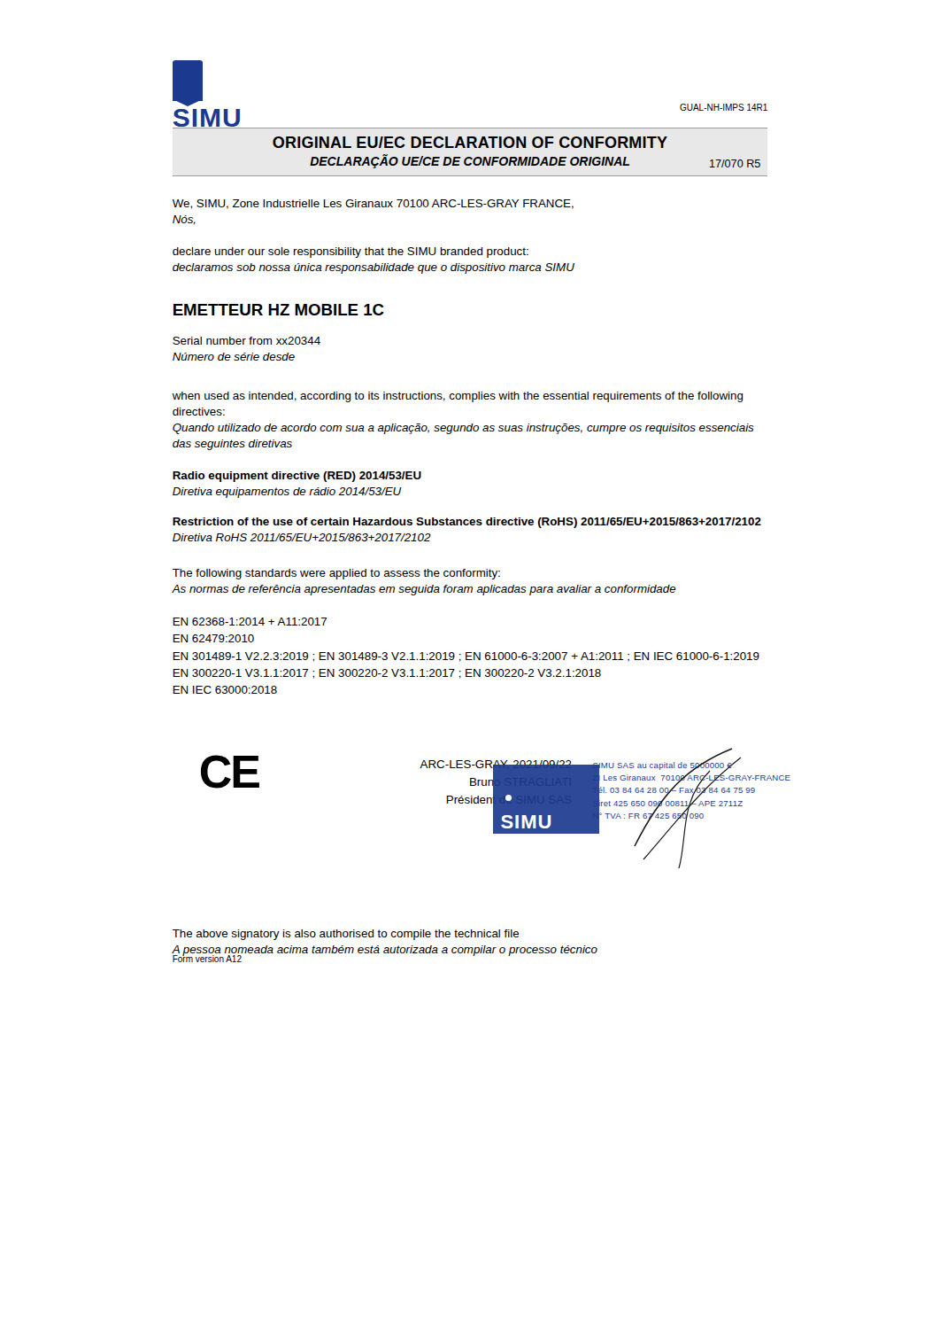SIMU
GUAL-NH-IMPS 14R1
ORIGINAL EU/EC DECLARATION OF CONFORMITY
DECLARAÇÃO UE/CE DE CONFORMIDADE ORIGINAL
17/070 R5
We, SIMU, Zone Industrielle Les Giranaux 70100 ARC-LES-GRAY FRANCE,
Nós,
declare under our sole responsibility that the SIMU branded product:
declaramos sob nossa única responsabilidade que o dispositivo marca SIMU
EMETTEUR HZ MOBILE 1C
Serial number from xx20344
Número de série desde
when used as intended, according to its instructions, complies with the essential requirements of the following directives:
Quando utilizado de acordo com sua a aplicação, segundo as suas instruções, cumpre os requisitos essenciais das seguintes diretivas
Radio equipment directive (RED) 2014/53/EU
Diretiva equipamentos de rádio 2014/53/EU
Restriction of the use of certain Hazardous Substances directive (RoHS) 2011/65/EU+2015/863+2017/2102
Diretiva RoHS 2011/65/EU+2015/863+2017/2102
The following standards were applied to assess the conformity:
As normas de referência apresentadas em seguida foram aplicadas para avaliar a conformidade
EN 62368‑1:2014 + A11:2017
EN 62479:2010
EN 301489‑1 V2.2.3:2019 ; EN 301489‑3 V2.1.1:2019 ; EN 61000‑6‑3:2007 + A1:2011 ; EN IEC 61000‑6‑1:2019
EN 300220‑1 V3.1.1:2017 ; EN 300220‑2 V3.1.1:2017 ; EN 300220‑2 V3.2.1:2018
EN IEC 63000:2018
CE
ARC-LES-GRAY, 2021/09/22
Bruno STRAGLIATI
Président de SIMU SAS
SIMU
SIMU SAS au capital de 5000000 €
ZI Les Giranaux 70100 ARC-LES-GRAY-FRANCE
Tél. 03 84 64 28 00 – Fax 03 84 64 75 99
Siret 425 650 090 00811 – APE 2711Z
N° TVA : FR 67 425 650 090
The above signatory is also authorised to compile the technical file
A pessoa nomeada acima também está autorizada a compilar o processo técnico
Form version A12